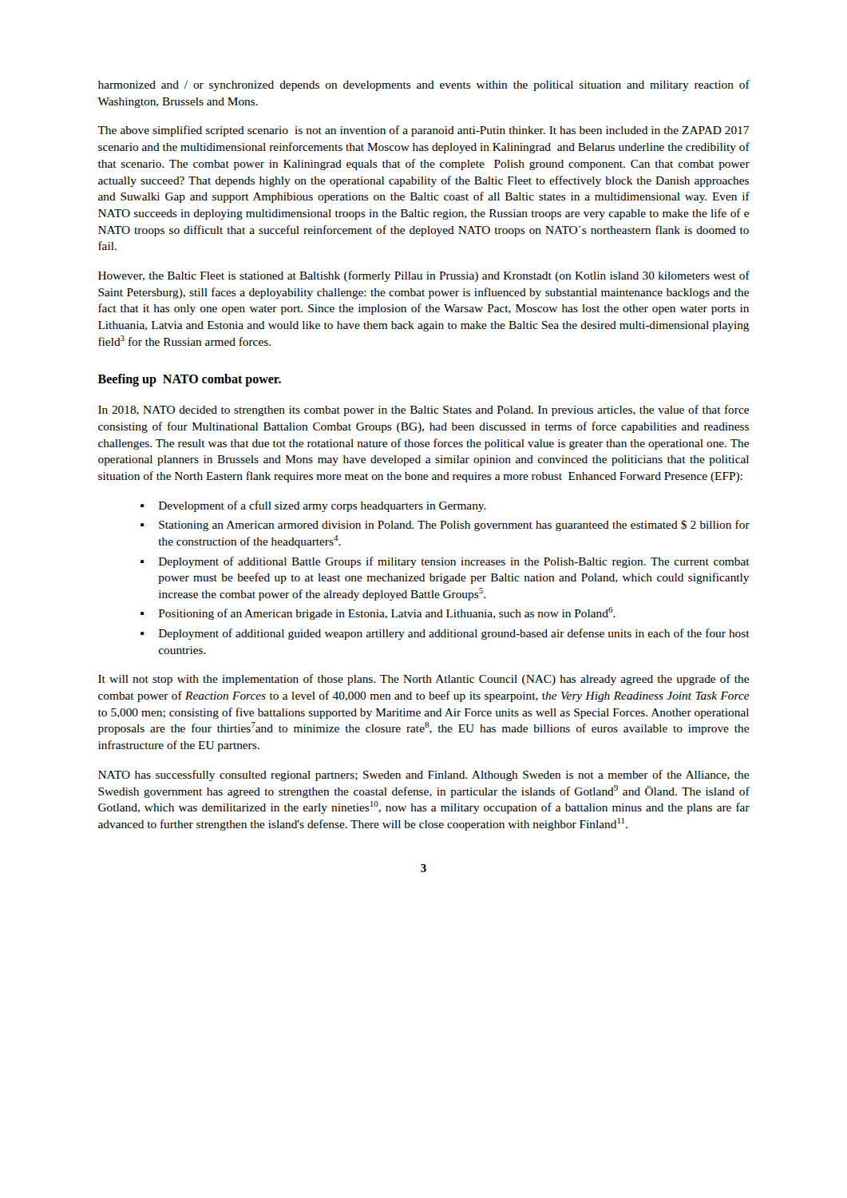harmonized and / or synchronized depends on developments and events within the political situation and military reaction of Washington, Brussels and Mons.
The above simplified scripted scenario is not an invention of a paranoid anti-Putin thinker. It has been included in the ZAPAD 2017 scenario and the multidimensional reinforcements that Moscow has deployed in Kaliningrad and Belarus underline the credibility of that scenario. The combat power in Kaliningrad equals that of the complete Polish ground component. Can that combat power actually succeed? That depends highly on the operational capability of the Baltic Fleet to effectively block the Danish approaches and Suwalki Gap and support Amphibious operations on the Baltic coast of all Baltic states in a multidimensional way. Even if NATO succeeds in deploying multidimensional troops in the Baltic region, the Russian troops are very capable to make the life of e NATO troops so difficult that a succeful reinforcement of the deployed NATO troops on NATO´s northeastern flank is doomed to fail.
However, the Baltic Fleet is stationed at Baltishk (formerly Pillau in Prussia) and Kronstadt (on Kotlin island 30 kilometers west of Saint Petersburg), still faces a deployability challenge: the combat power is influenced by substantial maintenance backlogs and the fact that it has only one open water port. Since the implosion of the Warsaw Pact, Moscow has lost the other open water ports in Lithuania, Latvia and Estonia and would like to have them back again to make the Baltic Sea the desired multi-dimensional playing field3 for the Russian armed forces.
Beefing up NATO combat power.
In 2018, NATO decided to strengthen its combat power in the Baltic States and Poland. In previous articles, the value of that force consisting of four Multinational Battalion Combat Groups (BG), had been discussed in terms of force capabilities and readiness challenges. The result was that due tot the rotational nature of those forces the political value is greater than the operational one. The operational planners in Brussels and Mons may have developed a similar opinion and convinced the politicians that the political situation of the North Eastern flank requires more meat on the bone and requires a more robust Enhanced Forward Presence (EFP):
Development of a cfull sized army corps headquarters in Germany.
Stationing an American armored division in Poland. The Polish government has guaranteed the estimated $ 2 billion for the construction of the headquarters4.
Deployment of additional Battle Groups if military tension increases in the Polish-Baltic region. The current combat power must be beefed up to at least one mechanized brigade per Baltic nation and Poland, which could significantly increase the combat power of the already deployed Battle Groups5.
Positioning of an American brigade in Estonia, Latvia and Lithuania, such as now in Poland6.
Deployment of additional guided weapon artillery and additional ground-based air defense units in each of the four host countries.
It will not stop with the implementation of those plans. The North Atlantic Council (NAC) has already agreed the upgrade of the combat power of Reaction Forces to a level of 40,000 men and to beef up its spearpoint, the Very High Readiness Joint Task Force to 5,000 men; consisting of five battalions supported by Maritime and Air Force units as well as Special Forces. Another operational proposals are the four thirties7and to minimize the closure rate8, the EU has made billions of euros available to improve the infrastructure of the EU partners.
NATO has successfully consulted regional partners; Sweden and Finland. Although Sweden is not a member of the Alliance, the Swedish government has agreed to strengthen the coastal defense, in particular the islands of Gotland9 and Öland. The island of Gotland, which was demilitarized in the early nineties10, now has a military occupation of a battalion minus and the plans are far advanced to further strengthen the island's defense. There will be close cooperation with neighbor Finland11.
3